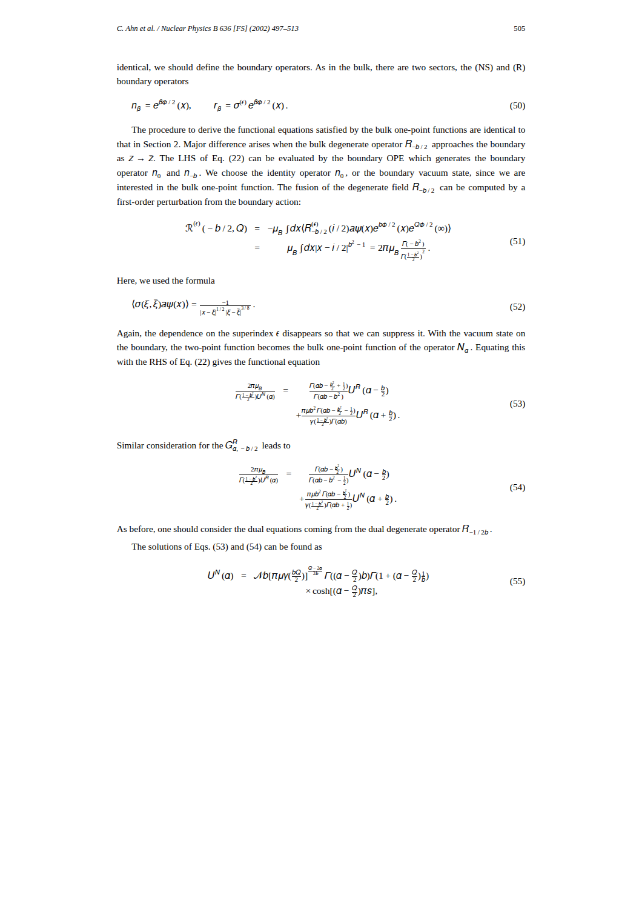C. Ahn et al. / Nuclear Physics B 636 [FS] (2002) 497–513 505
identical, we should define the boundary operators. As in the bulk, there are two sectors, the (NS) and (R) boundary operators
nβ = eβϕ/2 (x) , rβ = σ(ϵ) eβϕ/2 (x) .
(50)
The procedure to derive the functional equations satisfied by the bulk one-point functions are identical to that in Section 2. Major difference arises when the bulk degenerate operator R−b/2 approaches the boundary as z→z¯. The LHS of Eq. (22) can be evaluated by the boundary OPE which generates the boundary operator n0 and n−b. We choose the identity operator n0, or the boundary vacuum state, since we are interested in the bulk one-point function. The fusion of the degenerate field R−b/2 can be computed by a first-order perturbation from the boundary action:
ℛ(ϵ) (−b/2,Q) = −μB ∫dx ⟨ R−b/2(ϵ) (i/2) aψ(x) ebϕ/2 (x) eQϕ/2 (∞) ⟩ = μB ∫dx |x−i/2| b2−1 = 2πμB Γ(−b2) Γ (1−b22) 2 .
(51)
Here, we used the formula
⟨ σ(ξ,ξ¯) aψ(x) ⟩ = −1 |x−ξ|1/2 |ξ−ξ¯|3/8 .
(52)
Again, the dependence on the superindex ϵ disappears so that we can suppress it. With the vacuum state on the boundary, the two-point function becomes the bulk one-point function of the operator Nα. Equating this with the RHS of Eq. (22) gives the functional equation
2πμB Γ(1−b22) UN(α) = Γ(αb−b22+12) Γ(αb−b2) UR (α−b2) + πμb2Γ(αb−b22−12) γ(1−b22)Γ(αb) UR (α+b2) .
(53)
Similar consideration for the Gα,−b/2R leads to
2πμB Γ(1−b22) UR(α) = Γ(αb−b22) Γ(αb−b2−12) UN (α−b2) + πμb2Γ(αb−b22) γ(1−b22)Γ(αb+12) UN (α+b2) .
(54)
As before, one should consider the dual equations coming from the dual degenerate operator R−1/2b.
The solutions of Eqs. (53) and (54) can be found as
UN(α) = 𝒩b [πμγ(bQ2)] Q−2α2b Γ ((α−Q2)b) Γ (1+(α−Q2)1b) × cosh [(α−Q2)πs] ,
(55)